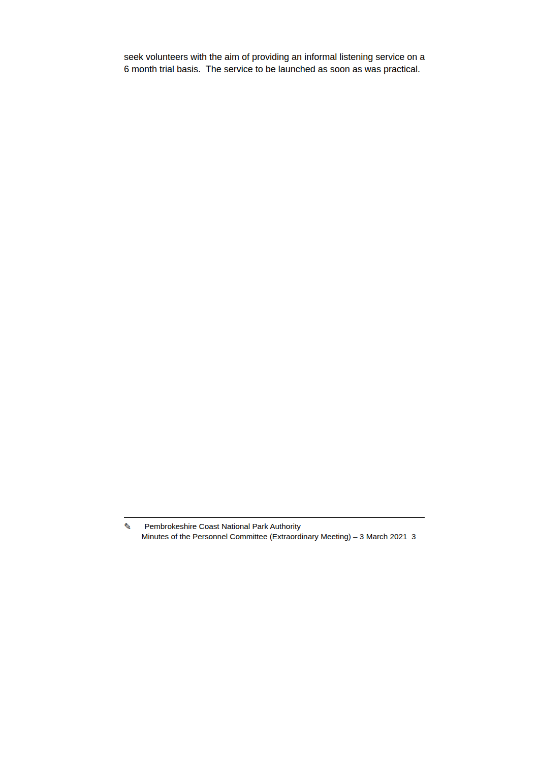seek volunteers with the aim of providing an informal listening service on a 6 month trial basis. The service to be launched as soon as was practical.
✎
Pembrokeshire Coast National Park Authority
Minutes of the Personnel Committee (Extraordinary Meeting) – 3 March 2021 3